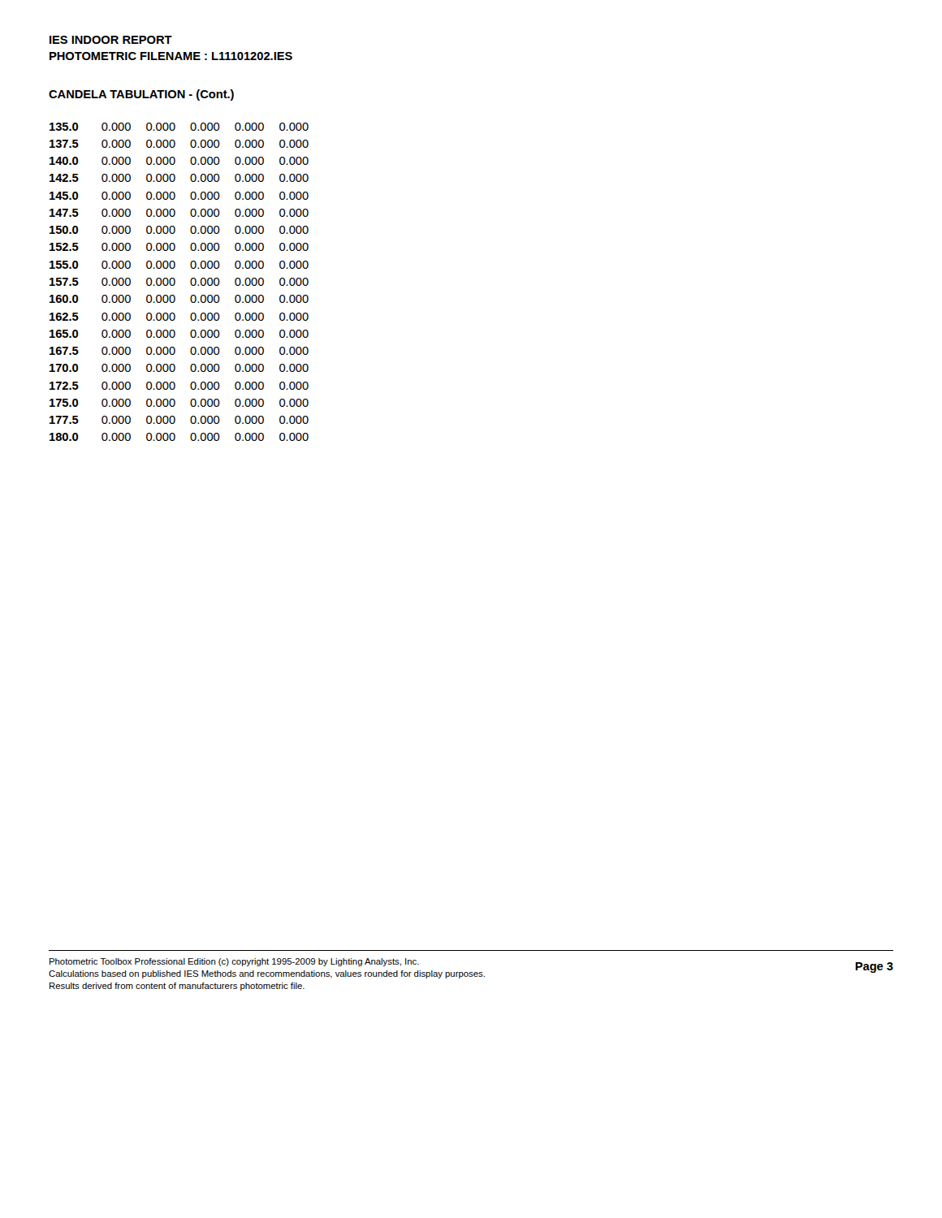IES INDOOR REPORT
PHOTOMETRIC FILENAME : L11101202.IES
CANDELA TABULATION - (Cont.)
| 135.0 | 0.000 | 0.000 | 0.000 | 0.000 | 0.000 |
| 137.5 | 0.000 | 0.000 | 0.000 | 0.000 | 0.000 |
| 140.0 | 0.000 | 0.000 | 0.000 | 0.000 | 0.000 |
| 142.5 | 0.000 | 0.000 | 0.000 | 0.000 | 0.000 |
| 145.0 | 0.000 | 0.000 | 0.000 | 0.000 | 0.000 |
| 147.5 | 0.000 | 0.000 | 0.000 | 0.000 | 0.000 |
| 150.0 | 0.000 | 0.000 | 0.000 | 0.000 | 0.000 |
| 152.5 | 0.000 | 0.000 | 0.000 | 0.000 | 0.000 |
| 155.0 | 0.000 | 0.000 | 0.000 | 0.000 | 0.000 |
| 157.5 | 0.000 | 0.000 | 0.000 | 0.000 | 0.000 |
| 160.0 | 0.000 | 0.000 | 0.000 | 0.000 | 0.000 |
| 162.5 | 0.000 | 0.000 | 0.000 | 0.000 | 0.000 |
| 165.0 | 0.000 | 0.000 | 0.000 | 0.000 | 0.000 |
| 167.5 | 0.000 | 0.000 | 0.000 | 0.000 | 0.000 |
| 170.0 | 0.000 | 0.000 | 0.000 | 0.000 | 0.000 |
| 172.5 | 0.000 | 0.000 | 0.000 | 0.000 | 0.000 |
| 175.0 | 0.000 | 0.000 | 0.000 | 0.000 | 0.000 |
| 177.5 | 0.000 | 0.000 | 0.000 | 0.000 | 0.000 |
| 180.0 | 0.000 | 0.000 | 0.000 | 0.000 | 0.000 |
Page 3 Photometric Toolbox Professional Edition (c) copyright 1995-2009 by Lighting Analysts, Inc.
Calculations based on published IES Methods and recommendations, values rounded for display purposes.
Results derived from content of manufacturers photometric file.